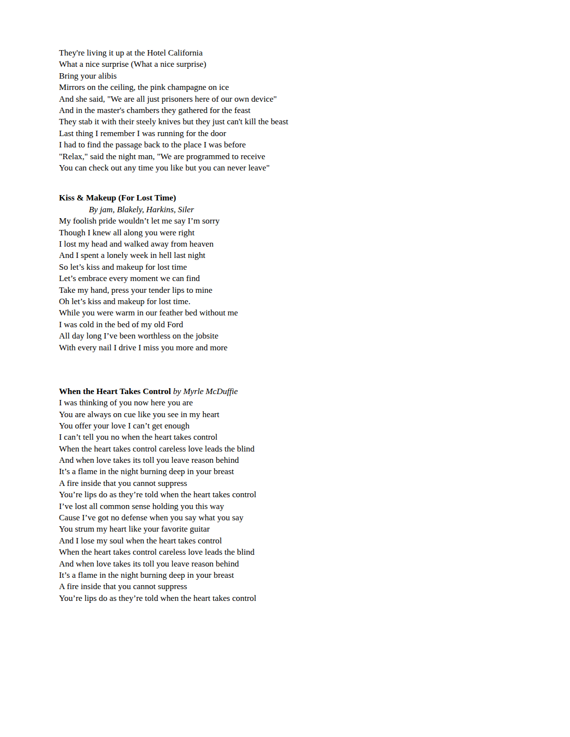They're living it up at the Hotel California
What a nice surprise (What a nice surprise)
Bring your alibis
Mirrors on the ceiling, the pink champagne on ice
And she said, "We are all just prisoners here of our own device"
And in the master's chambers they gathered for the feast
They stab it with their steely knives but they just can't kill the beast
Last thing I remember I was running for the door
I had to find the passage back to the place I was before
"Relax," said the night man, "We are programmed to receive
You can check out any time you like but you can never leave"
Kiss & Makeup (For Lost Time)
By jam, Blakely, Harkins, Siler
My foolish pride wouldn’t let me say I’m sorry
Though I knew all along you were right
I lost my head and walked away from heaven
And I spent a lonely week in hell last night
So let’s kiss and makeup for lost time
Let’s embrace every moment we can find
Take my hand, press your tender lips to mine
Oh let’s kiss and makeup for lost time.
While you were warm in our feather bed without me
I was cold in the bed of my old Ford
All day long I’ve been worthless on the jobsite
With every nail I drive I miss you more and more
When the Heart Takes Control by Myrle McDuffie
I was thinking of you now here you are
You are always on cue like you see in my heart
You offer your love I can’t get enough
I can’t tell you no when the heart takes control
When the heart takes control careless love leads the blind
And when love takes its toll you leave reason behind
It’s a flame in the night burning deep in your breast
A fire inside that you cannot suppress
You’re lips do as they’re told when the heart takes control
I’ve lost all common sense holding you this way
Cause I’ve got no defense when you say what you say
You strum my heart like your favorite guitar
And I lose my soul when the heart takes control
When the heart takes control careless love leads the blind
And when love takes its toll you leave reason behind
It’s a flame in the night burning deep in your breast
A fire inside that you cannot suppress
You’re lips do as they’re told when the heart takes control